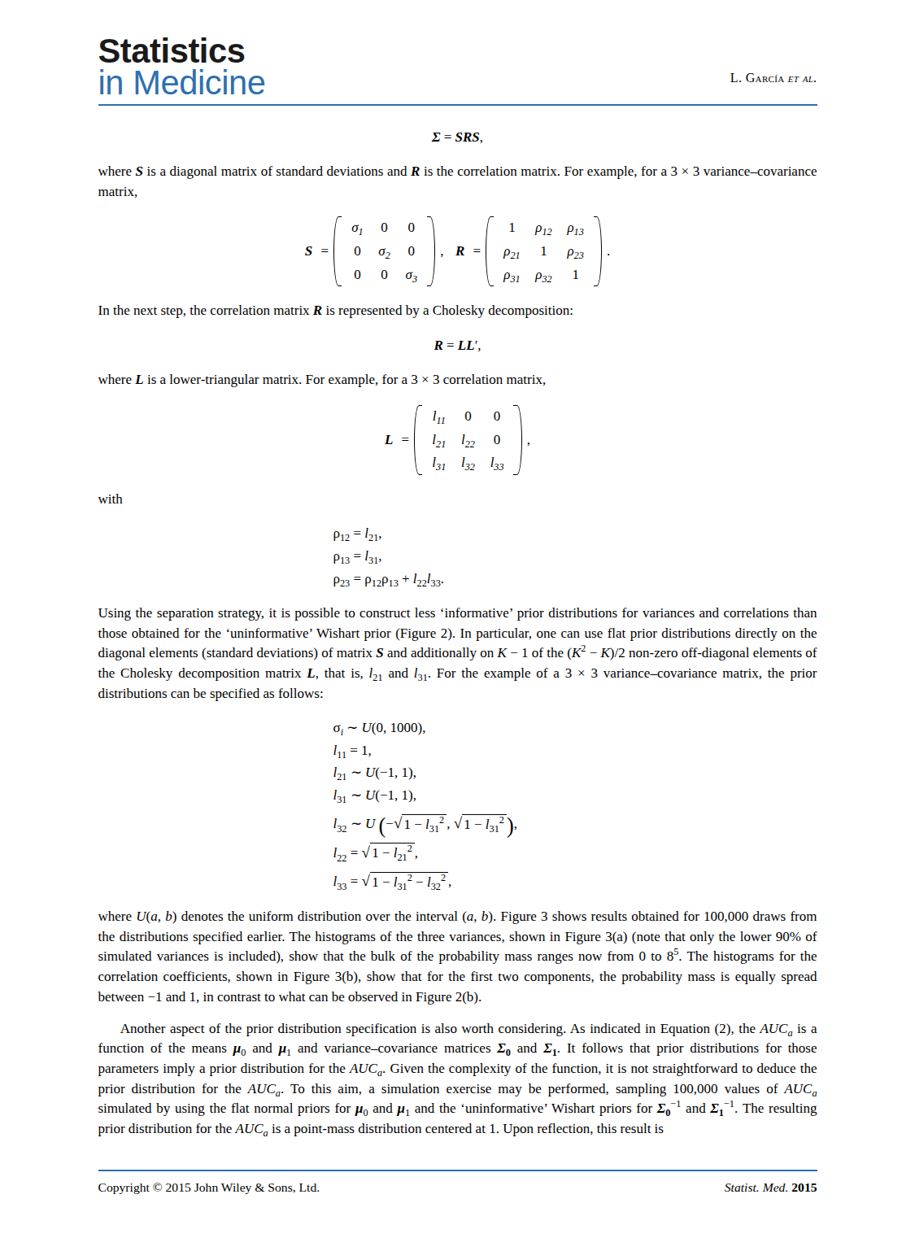Statistics in Medicine
L. García et al.
Σ = SRS,
where S is a diagonal matrix of standard deviations and R is the correlation matrix. For example, for a 3 × 3 variance–covariance matrix,
S =
| σ 1 | 0 | 0 |
| 0 | σ 2 | 0 |
| 0 | 0 | σ 3 |
, R =
| 1 | ρ 12 | ρ 13 |
| ρ 21 | 1 | ρ 23 |
| ρ 31 | ρ 32 | 1 |
.
In the next step, the correlation matrix R is represented by a Cholesky decomposition:
R = LL′,
where L is a lower-triangular matrix. For example, for a 3 × 3 correlation matrix,
L =
| l 11 | 0 | 0 |
| l 21 | l 22 | 0 |
| l 31 | l 32 | l 33 |
,
with
ρ12 = l21,
ρ13 = l31,
ρ23 = ρ12ρ13 + l22l33.
Using the separation strategy, it is possible to construct less ‘informative’ prior distributions for variances and correlations than those obtained for the ‘uninformative’ Wishart prior (Figure 2). In particular, one can use flat prior distributions directly on the diagonal elements (standard deviations) of matrix S and additionally on K − 1 of the (K2 − K)/2 non-zero off-diagonal elements of the Cholesky decomposition matrix L, that is, l21 and l31. For the example of a 3 × 3 variance–covariance matrix, the prior distributions can be specified as follows:
σi ∼ U(0, 1000),
l11 = 1,
l21 ∼ U(−1, 1),
l31 ∼ U(−1, 1),
l32 ∼ U (−1 − l312, 1 − l312),
l22 = 1 − l212,
l33 = 1 − l312 − l322,
where U(a, b) denotes the uniform distribution over the interval (a, b). Figure 3 shows results obtained for 100,000 draws from the distributions specified earlier. The histograms of the three variances, shown in Figure 3(a) (note that only the lower 90% of simulated variances is included), show that the bulk of the probability mass ranges now from 0 to 85. The histograms for the correlation coefficients, shown in Figure 3(b), show that for the first two components, the probability mass is equally spread between −1 and 1, in contrast to what can be observed in Figure 2(b).
Another aspect of the prior distribution specification is also worth considering. As indicated in Equation (2), the AUCa is a function of the means μ0 and μ1 and variance–covariance matrices Σ0 and Σ1. It follows that prior distributions for those parameters imply a prior distribution for the AUCa. Given the complexity of the function, it is not straightforward to deduce the prior distribution for the AUCa. To this aim, a simulation exercise may be performed, sampling 100,000 values of AUCa simulated by using the flat normal priors for μ0 and μ1 and the ‘uninformative’ Wishart priors for Σ0−1 and Σ1−1. The resulting prior distribution for the AUCa is a point-mass distribution centered at 1. Upon reflection, this result is
Copyright © 2015 John Wiley & Sons, Ltd.
Statist. Med. 2015